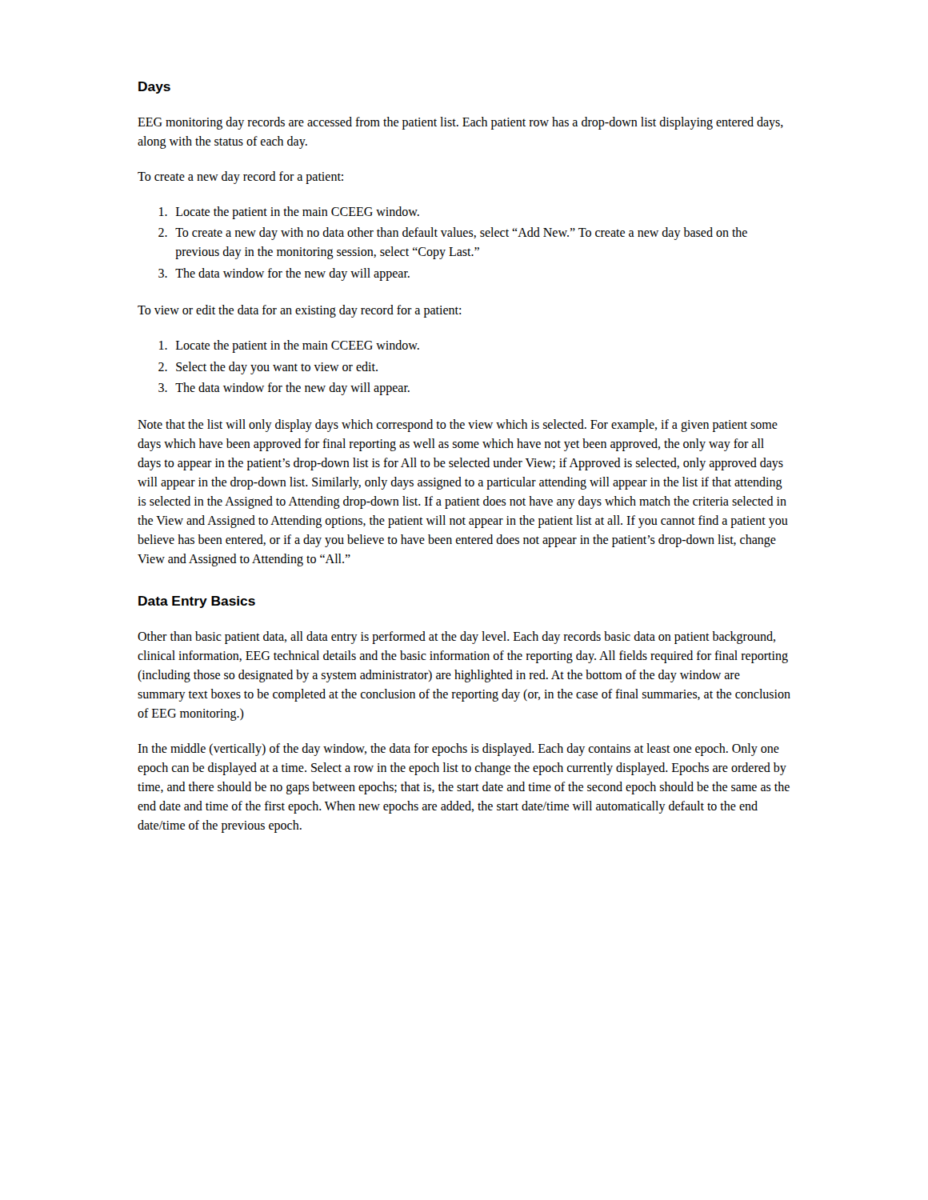Days
EEG monitoring day records are accessed from the patient list. Each patient row has a drop-down list displaying entered days, along with the status of each day.
To create a new day record for a patient:
Locate the patient in the main CCEEG window.
To create a new day with no data other than default values, select “Add New.” To create a new day based on the previous day in the monitoring session, select “Copy Last.”
The data window for the new day will appear.
To view or edit the data for an existing day record for a patient:
Locate the patient in the main CCEEG window.
Select the day you want to view or edit.
The data window for the new day will appear.
Note that the list will only display days which correspond to the view which is selected. For example, if a given patient some days which have been approved for final reporting as well as some which have not yet been approved, the only way for all days to appear in the patient’s drop-down list is for All to be selected under View; if Approved is selected, only approved days will appear in the drop-down list. Similarly, only days assigned to a particular attending will appear in the list if that attending is selected in the Assigned to Attending drop-down list. If a patient does not have any days which match the criteria selected in the View and Assigned to Attending options, the patient will not appear in the patient list at all. If you cannot find a patient you believe has been entered, or if a day you believe to have been entered does not appear in the patient’s drop-down list, change View and Assigned to Attending to “All.”
Data Entry Basics
Other than basic patient data, all data entry is performed at the day level. Each day records basic data on patient background, clinical information, EEG technical details and the basic information of the reporting day. All fields required for final reporting (including those so designated by a system administrator) are highlighted in red. At the bottom of the day window are summary text boxes to be completed at the conclusion of the reporting day (or, in the case of final summaries, at the conclusion of EEG monitoring.)
In the middle (vertically) of the day window, the data for epochs is displayed. Each day contains at least one epoch. Only one epoch can be displayed at a time. Select a row in the epoch list to change the epoch currently displayed. Epochs are ordered by time, and there should be no gaps between epochs; that is, the start date and time of the second epoch should be the same as the end date and time of the first epoch. When new epochs are added, the start date/time will automatically default to the end date/time of the previous epoch.